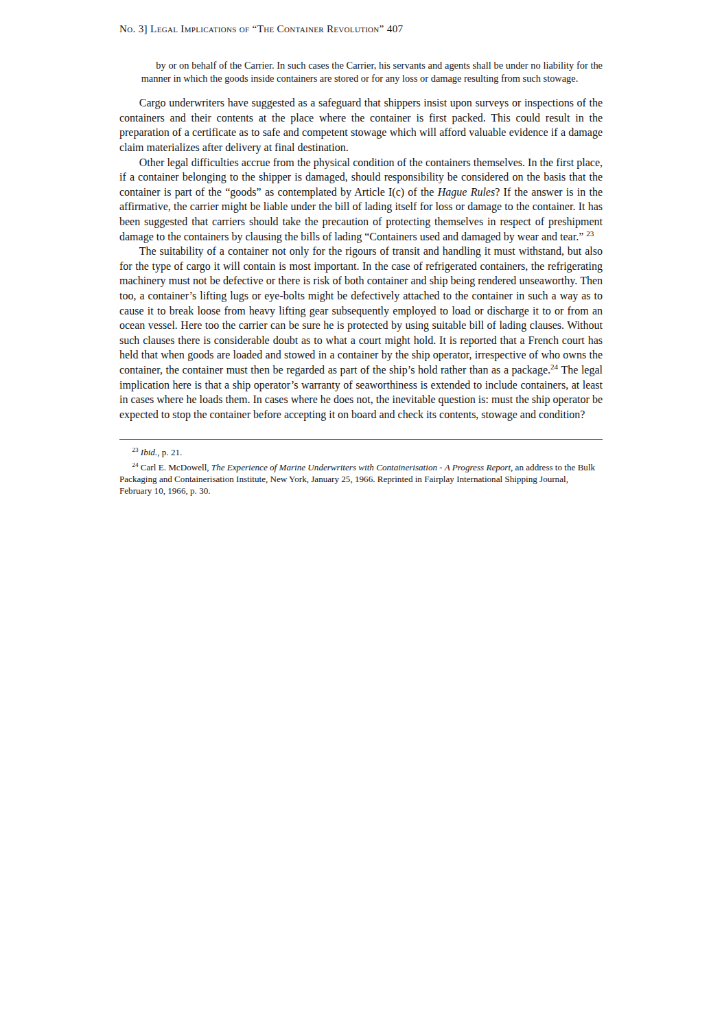No. 3] Legal Implications of “The Container Revolution” 407
by or on behalf of the Carrier. In such cases the Carrier, his servants and agents shall be under no liability for the manner in which the goods inside containers are stored or for any loss or damage resulting from such stowage.
Cargo underwriters have suggested as a safeguard that shippers insist upon surveys or inspections of the containers and their contents at the place where the container is first packed. This could result in the preparation of a certificate as to safe and competent stowage which will afford valuable evidence if a damage claim materializes after delivery at final destination.
Other legal difficulties accrue from the physical condition of the containers themselves. In the first place, if a container belonging to the shipper is damaged, should responsibility be considered on the basis that the container is part of the “goods” as contemplated by Article I(c) of the Hague Rules? If the answer is in the affirmative, the carrier might be liable under the bill of lading itself for loss or damage to the container. It has been suggested that carriers should take the precaution of protecting themselves in respect of preshipment damage to the containers by clausing the bills of lading “Containers used and damaged by wear and tear.” 23
The suitability of a container not only for the rigours of transit and handling it must withstand, but also for the type of cargo it will contain is most important. In the case of refrigerated containers, the refrigerating machinery must not be defective or there is risk of both container and ship being rendered unseaworthy. Then too, a container’s lifting lugs or eye-bolts might be defectively attached to the container in such a way as to cause it to break loose from heavy lifting gear subsequently employed to load or discharge it to or from an ocean vessel. Here too the carrier can be sure he is protected by using suitable bill of lading clauses. Without such clauses there is considerable doubt as to what a court might hold. It is reported that a French court has held that when goods are loaded and stowed in a container by the ship operator, irrespective of who owns the container, the container must then be regarded as part of the ship’s hold rather than as a package.24 The legal implication here is that a ship operator’s warranty of seaworthiness is extended to include containers, at least in cases where he loads them. In cases where he does not, the inevitable question is: must the ship operator be expected to stop the container before accepting it on board and check its contents, stowage and condition?
23 Ibid., p. 21.
24 Carl E. McDowell, The Experience of Marine Underwriters with Containerisation - A Progress Report, an address to the Bulk Packaging and Containerisation Institute, New York, January 25, 1966. Reprinted in Fairplay International Shipping Journal, February 10, 1966, p. 30.